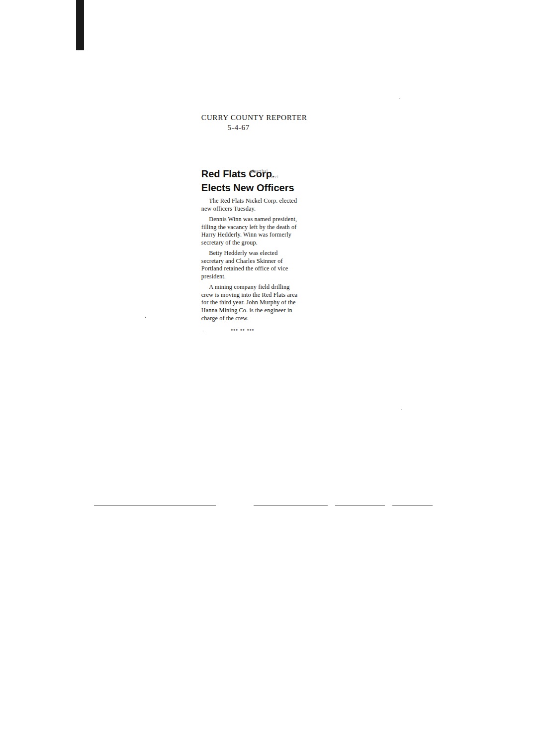CURRY COUNTY REPORTER
5-4-67
Red Flats Corp. aiesrtbsi rarei
Elects New Officers
The Red Flats Nickel Corp. elected new officers Tuesday.
Dennis Winn was named president, filling the vacancy left by the death of Harry Hedderly. Winn was formerly secretary of the group.
Betty Hedderly was elected secretary and Charles Skinner of Portland retained the office of vice president.
A mining company field drilling crew is moving into the Red Flats area for the third year. John Murphy of the Hanna Mining Co. is the engineer in charge of the crew.
‧ ••• •• •••